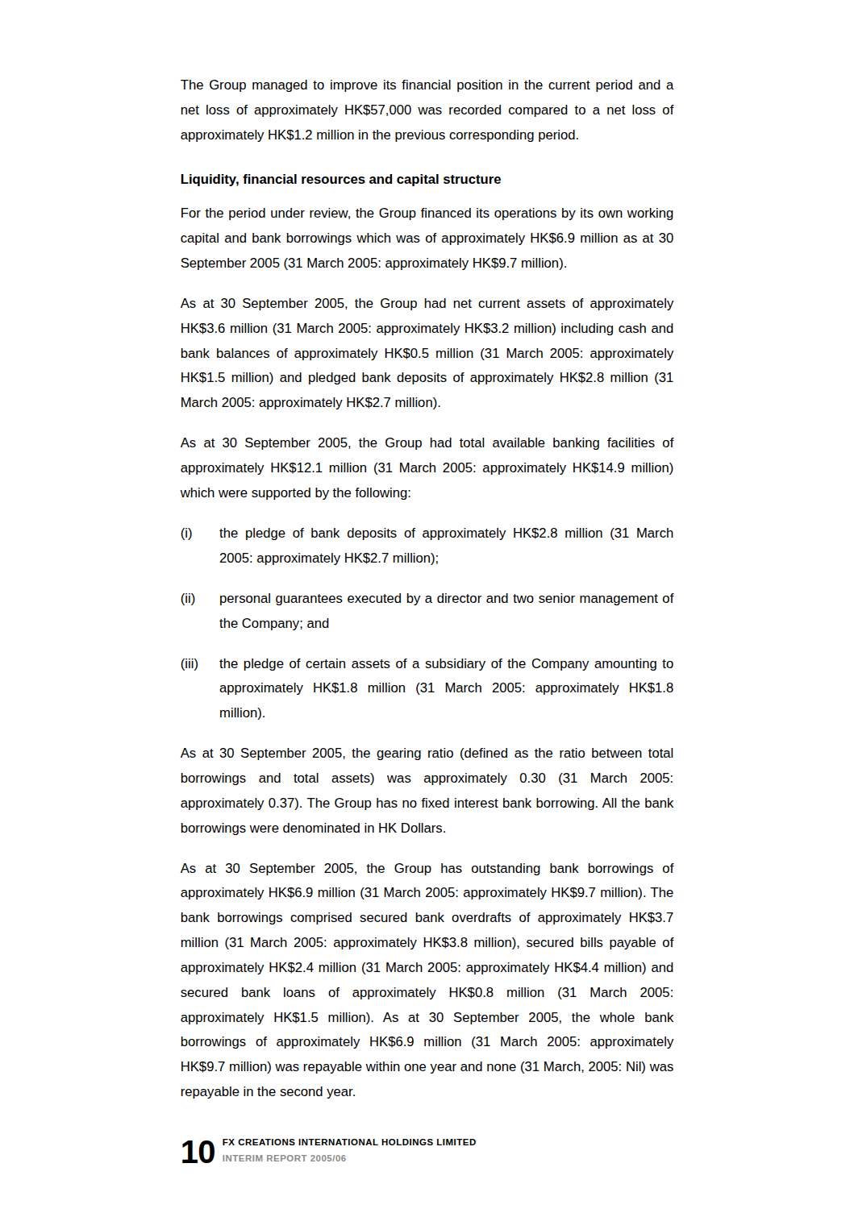The Group managed to improve its financial position in the current period and a net loss of approximately HK$57,000 was recorded compared to a net loss of approximately HK$1.2 million in the previous corresponding period.
Liquidity, financial resources and capital structure
For the period under review, the Group financed its operations by its own working capital and bank borrowings which was of approximately HK$6.9 million as at 30 September 2005 (31 March 2005: approximately HK$9.7 million).
As at 30 September 2005, the Group had net current assets of approximately HK$3.6 million (31 March 2005: approximately HK$3.2 million) including cash and bank balances of approximately HK$0.5 million (31 March 2005: approximately HK$1.5 million) and pledged bank deposits of approximately HK$2.8 million (31 March 2005: approximately HK$2.7 million).
As at 30 September 2005, the Group had total available banking facilities of approximately HK$12.1 million (31 March 2005: approximately HK$14.9 million) which were supported by the following:
(i) the pledge of bank deposits of approximately HK$2.8 million (31 March 2005: approximately HK$2.7 million);
(ii) personal guarantees executed by a director and two senior management of the Company; and
(iii) the pledge of certain assets of a subsidiary of the Company amounting to approximately HK$1.8 million (31 March 2005: approximately HK$1.8 million).
As at 30 September 2005, the gearing ratio (defined as the ratio between total borrowings and total assets) was approximately 0.30 (31 March 2005: approximately 0.37). The Group has no fixed interest bank borrowing. All the bank borrowings were denominated in HK Dollars.
As at 30 September 2005, the Group has outstanding bank borrowings of approximately HK$6.9 million (31 March 2005: approximately HK$9.7 million). The bank borrowings comprised secured bank overdrafts of approximately HK$3.7 million (31 March 2005: approximately HK$3.8 million), secured bills payable of approximately HK$2.4 million (31 March 2005: approximately HK$4.4 million) and secured bank loans of approximately HK$0.8 million (31 March 2005: approximately HK$1.5 million). As at 30 September 2005, the whole bank borrowings of approximately HK$6.9 million (31 March 2005: approximately HK$9.7 million) was repayable within one year and none (31 March, 2005: Nil) was repayable in the second year.
10
FX CREATIONS INTERNATIONAL HOLDINGS LIMITED INTERIM REPORT 2005/06